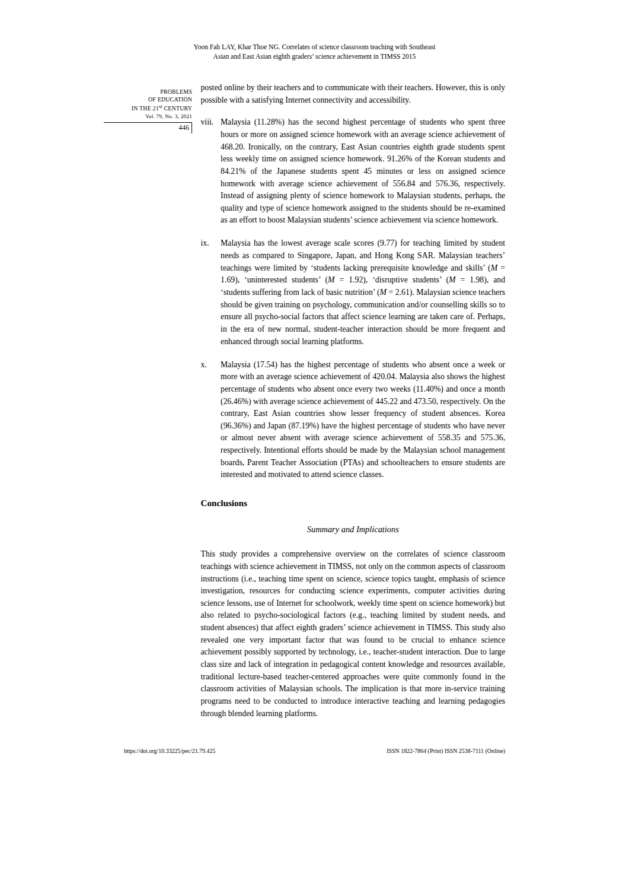Yoon Fah LAY, Khar Thoe NG. Correlates of science classroom teaching with Southeast Asian and East Asian eighth graders’ science achievement in TIMSS 2015
PROBLEMS
OF EDUCATION
IN THE 21st CENTURY
Vol. 79, No. 3, 2021 446
posted online by their teachers and to communicate with their teachers. However, this is only possible with a satisfying Internet connectivity and accessibility.
viii. Malaysia (11.28%) has the second highest percentage of students who spent three hours or more on assigned science homework with an average science achievement of 468.20. Ironically, on the contrary, East Asian countries eighth grade students spent less weekly time on assigned science homework. 91.26% of the Korean students and 84.21% of the Japanese students spent 45 minutes or less on assigned science homework with average science achievement of 556.84 and 576.36, respectively. Instead of assigning plenty of science homework to Malaysian students, perhaps, the quality and type of science homework assigned to the students should be re-examined as an effort to boost Malaysian students’ science achievement via science homework.
ix. Malaysia has the lowest average scale scores (9.77) for teaching limited by student needs as compared to Singapore, Japan, and Hong Kong SAR. Malaysian teachers’ teachings were limited by ‘students lacking prerequisite knowledge and skills’ (M = 1.69), ‘uninterested students’ (M = 1.92), ‘disruptive students’ (M = 1.98), and ‘students suffering from lack of basic nutrition’ (M = 2.61). Malaysian science teachers should be given training on psychology, communication and/or counselling skills so to ensure all psycho-social factors that affect science learning are taken care of. Perhaps, in the era of new normal, student-teacher interaction should be more frequent and enhanced through social learning platforms.
x. Malaysia (17.54) has the highest percentage of students who absent once a week or more with an average science achievement of 420.04. Malaysia also shows the highest percentage of students who absent once every two weeks (11.40%) and once a month (26.46%) with average science achievement of 445.22 and 473.50, respectively. On the contrary, East Asian countries show lesser frequency of student absences. Korea (96.36%) and Japan (87.19%) have the highest percentage of students who have never or almost never absent with average science achievement of 558.35 and 575.36, respectively. Intentional efforts should be made by the Malaysian school management boards, Parent Teacher Association (PTAs) and schoolteachers to ensure students are interested and motivated to attend science classes.
Conclusions
Summary and Implications
This study provides a comprehensive overview on the correlates of science classroom teachings with science achievement in TIMSS, not only on the common aspects of classroom instructions (i.e., teaching time spent on science, science topics taught, emphasis of science investigation, resources for conducting science experiments, computer activities during science lessons, use of Internet for schoolwork, weekly time spent on science homework) but also related to psycho-sociological factors (e.g., teaching limited by student needs, and student absences) that affect eighth graders’ science achievement in TIMSS. This study also revealed one very important factor that was found to be crucial to enhance science achievement possibly supported by technology, i.e., teacher-student interaction. Due to large class size and lack of integration in pedagogical content knowledge and resources available, traditional lecture-based teacher-centered approaches were quite commonly found in the classroom activities of Malaysian schools. The implication is that more in-service training programs need to be conducted to introduce interactive teaching and learning pedagogies through blended learning platforms.
https://doi.org/10.33225/pec/21.79.425
ISSN 1822-7864 (Print) ISSN 2538-7111 (Online)